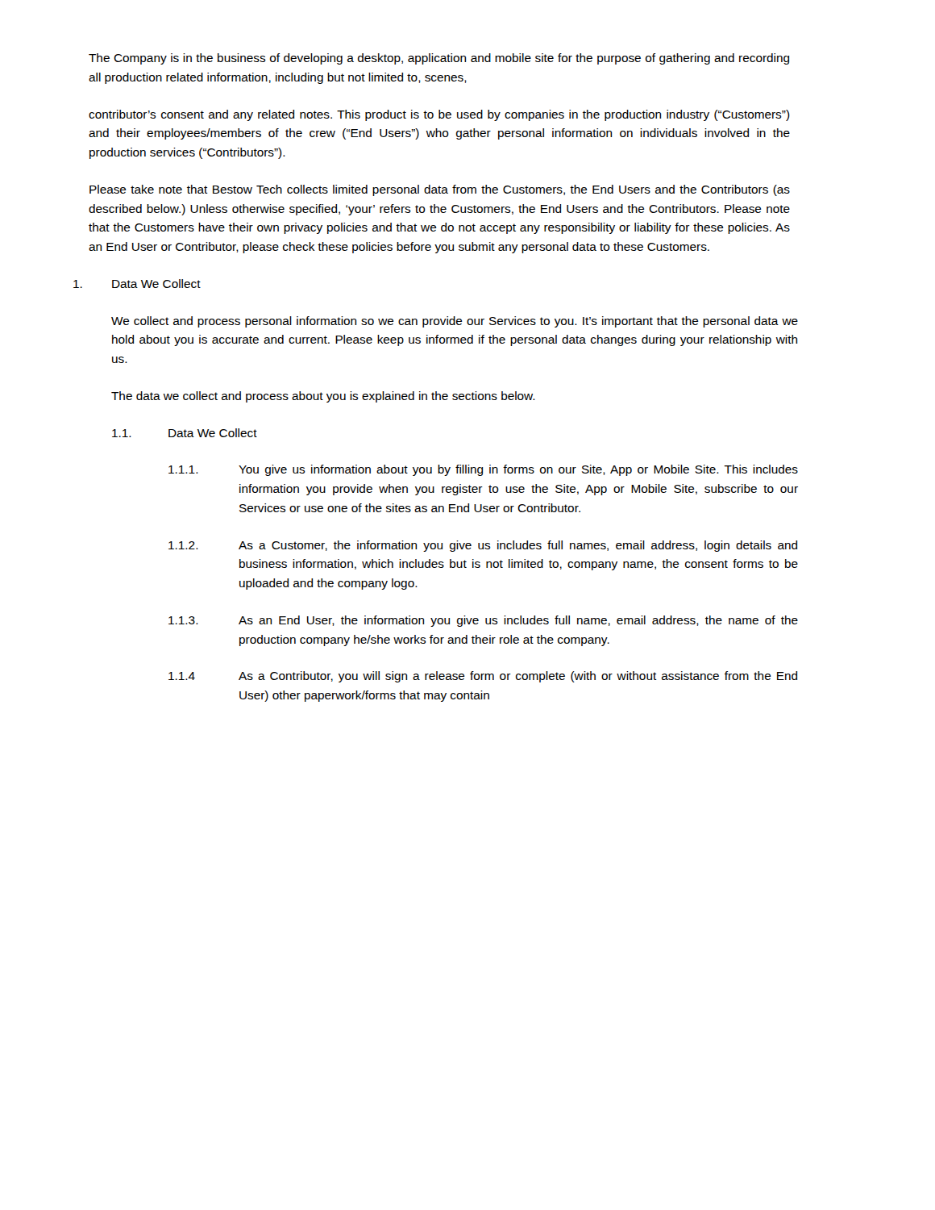The Company is in the business of developing a desktop, application and mobile site for the purpose of gathering and recording all production related information, including but not limited to, scenes,
contributor’s consent and any related notes. This product is to be used by companies in the production industry (“Customers”) and their employees/members of the crew (“End Users”) who gather personal information on individuals involved in the production services (“Contributors”).
Please take note that Bestow Tech collects limited personal data from the Customers, the End Users and the Contributors (as described below.) Unless otherwise specified, ‘your’ refers to the Customers, the End Users and the Contributors. Please note that the Customers have their own privacy policies and that we do not accept any responsibility or liability for these policies. As an End User or Contributor, please check these policies before you submit any personal data to these Customers.
Data We Collect
We collect and process personal information so we can provide our Services to you. It’s important that the personal data we hold about you is accurate and current. Please keep us informed if the personal data changes during your relationship with us.
The data we collect and process about you is explained in the sections below.
Data We Collect
You give us information about you by filling in forms on our Site, App or Mobile Site. This includes information you provide when you register to use the Site, App or Mobile Site, subscribe to our Services or use one of the sites as an End User or Contributor.
As a Customer, the information you give us includes full names, email address, login details and business information, which includes but is not limited to, company name, the consent forms to be uploaded and the company logo.
As an End User, the information you give us includes full name, email address, the name of the production company he/she works for and their role at the company.
As a Contributor, you will sign a release form or complete (with or without assistance from the End User) other paperwork/forms that may contain